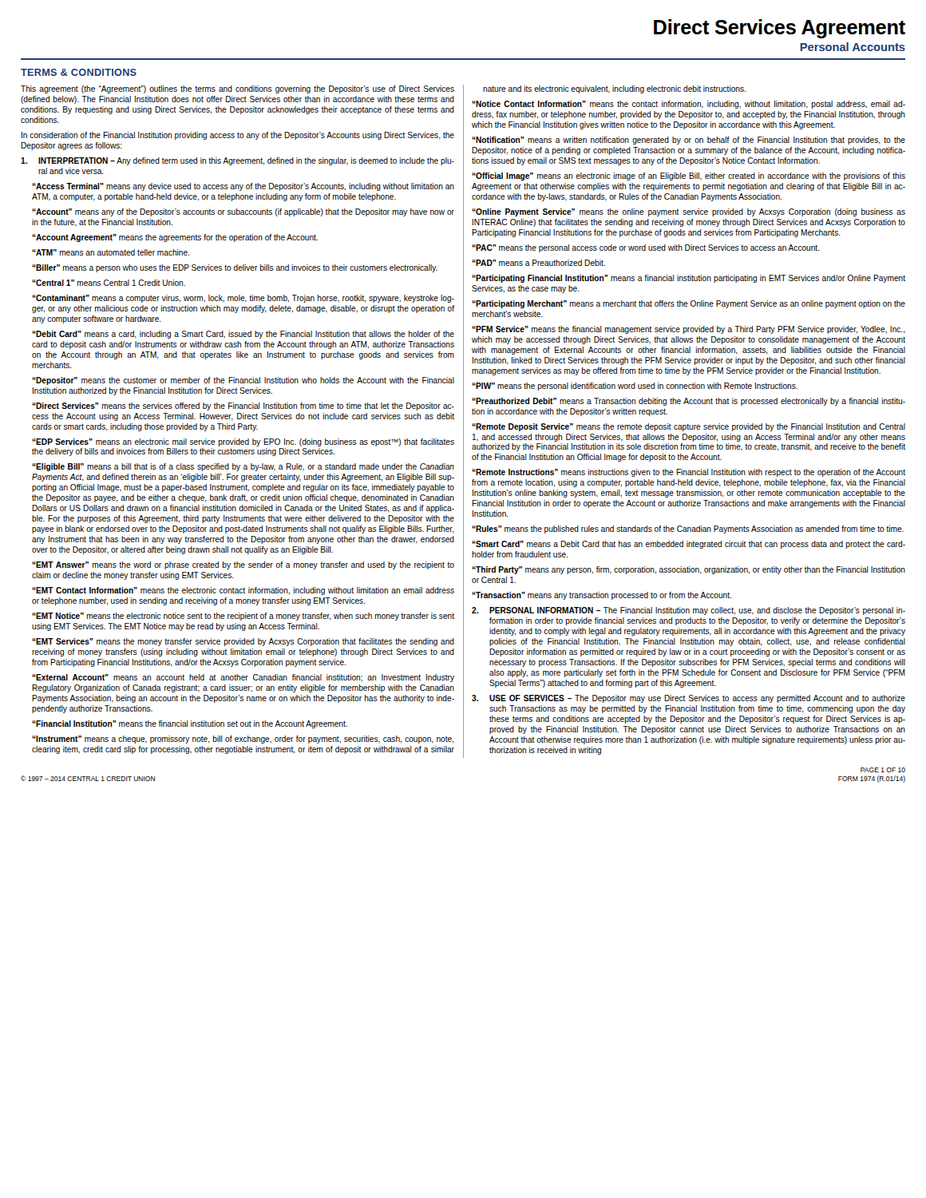Direct Services Agreement
Personal Accounts
TERMS & CONDITIONS
This agreement (the “Agreement”) outlines the terms and conditions governing the Depositor’s use of Direct Services (defined below). The Financial Institution does not offer Direct Services other than in accordance with these terms and conditions. By requesting and using Direct Services, the Depositor acknowledges their acceptance of these terms and conditions.
In consideration of the Financial Institution providing access to any of the Depositor’s Accounts using Direct Services, the Depositor agrees as follows:
1.
INTERPRETATION – Any defined term used in this Agreement, defined in the singular, is deemed to include the plural and vice versa.
“Access Terminal” means any device used to access any of the Depositor’s Accounts, including without limitation an ATM, a computer, a portable hand-held device, or a telephone including any form of mobile telephone.
“Account” means any of the Depositor’s accounts or subaccounts (if applicable) that the Depositor may have now or in the future, at the Financial Institution.
“Account Agreement” means the agreements for the operation of the Account.
“ATM” means an automated teller machine.
“Biller” means a person who uses the EDP Services to deliver bills and invoices to their customers electronically.
“Central 1” means Central 1 Credit Union.
“Contaminant” means a computer virus, worm, lock, mole, time bomb, Trojan horse, rootkit, spyware, keystroke logger, or any other malicious code or instruction which may modify, delete, damage, disable, or disrupt the operation of any computer software or hardware.
“Debit Card” means a card, including a Smart Card, issued by the Financial Institution that allows the holder of the card to deposit cash and/or Instruments or withdraw cash from the Account through an ATM, authorize Transactions on the Account through an ATM, and that operates like an Instrument to purchase goods and services from merchants.
“Depositor” means the customer or member of the Financial Institution who holds the Account with the Financial Institution authorized by the Financial Institution for Direct Services.
“Direct Services” means the services offered by the Financial Institution from time to time that let the Depositor access the Account using an Access Terminal. However, Direct Services do not include card services such as debit cards or smart cards, including those provided by a Third Party.
“EDP Services” means an electronic mail service provided by EPO Inc. (doing business as epost™) that facilitates the delivery of bills and invoices from Billers to their customers using Direct Services.
“Eligible Bill” means a bill that is of a class specified by a by-law, a Rule, or a standard made under the Canadian Payments Act, and defined therein as an ‘eligible bill’. For greater certainty, under this Agreement, an Eligible Bill supporting an Official Image, must be a paper-based Instrument, complete and regular on its face, immediately payable to the Depositor as payee, and be either a cheque, bank draft, or credit union official cheque, denominated in Canadian Dollars or US Dollars and drawn on a financial institution domiciled in Canada or the United States, as and if applicable. For the purposes of this Agreement, third party Instruments that were either delivered to the Depositor with the payee in blank or endorsed over to the Depositor and post-dated Instruments shall not qualify as Eligible Bills. Further, any Instrument that has been in any way transferred to the Depositor from anyone other than the drawer, endorsed over to the Depositor, or altered after being drawn shall not qualify as an Eligible Bill.
“EMT Answer” means the word or phrase created by the sender of a money transfer and used by the recipient to claim or decline the money transfer using EMT Services.
“EMT Contact Information” means the electronic contact information, including without limitation an email address or telephone number, used in sending and receiving of a money transfer using EMT Services.
“EMT Notice” means the electronic notice sent to the recipient of a money transfer, when such money transfer is sent using EMT Services. The EMT Notice may be read by using an Access Terminal.
“EMT Services” means the money transfer service provided by Acxsys Corporation that facilitates the sending and receiving of money transfers (using including without limitation email or telephone) through Direct Services to and from Participating Financial Institutions, and/or the Acxsys Corporation payment service.
“External Account” means an account held at another Canadian financial institution; an Investment Industry Regulatory Organization of Canada registrant; a card issuer; or an entity eligible for membership with the Canadian Payments Association, being an account in the Depositor’s name or on which the Depositor has the authority to independently authorize Transactions.
“Financial Institution” means the financial institution set out in the Account Agreement.
“Instrument” means a cheque, promissory note, bill of exchange, order for payment, securities, cash, coupon, note, clearing item, credit card slip for processing, other negotiable instrument, or item of deposit or withdrawal of a similar nature and its electronic equivalent, including electronic debit instructions.
“Notice Contact Information” means the contact information, including, without limitation, postal address, email address, fax number, or telephone number, provided by the Depositor to, and accepted by, the Financial Institution, through which the Financial Institution gives written notice to the Depositor in accordance with this Agreement.
“Notification” means a written notification generated by or on behalf of the Financial Institution that provides, to the Depositor, notice of a pending or completed Transaction or a summary of the balance of the Account, including notifications issued by email or SMS text messages to any of the Depositor’s Notice Contact Information.
“Official Image” means an electronic image of an Eligible Bill, either created in accordance with the provisions of this Agreement or that otherwise complies with the requirements to permit negotiation and clearing of that Eligible Bill in accordance with the by-laws, standards, or Rules of the Canadian Payments Association.
“Online Payment Service” means the online payment service provided by Acxsys Corporation (doing business as INTERAC Online) that facilitates the sending and receiving of money through Direct Services and Acxsys Corporation to Participating Financial Institutions for the purchase of goods and services from Participating Merchants.
“PAC” means the personal access code or word used with Direct Services to access an Account.
“PAD” means a Preauthorized Debit.
“Participating Financial Institution” means a financial institution participating in EMT Services and/or Online Payment Services, as the case may be.
“Participating Merchant” means a merchant that offers the Online Payment Service as an online payment option on the merchant’s website.
“PFM Service” means the financial management service provided by a Third Party PFM Service provider, Yodlee, Inc., which may be accessed through Direct Services, that allows the Depositor to consolidate management of the Account with management of External Accounts or other financial information, assets, and liabilities outside the Financial Institution, linked to Direct Services through the PFM Service provider or input by the Depositor, and such other financial management services as may be offered from time to time by the PFM Service provider or the Financial Institution.
“PIW” means the personal identification word used in connection with Remote Instructions.
“Preauthorized Debit” means a Transaction debiting the Account that is processed electronically by a financial institution in accordance with the Depositor’s written request.
“Remote Deposit Service” means the remote deposit capture service provided by the Financial Institution and Central 1, and accessed through Direct Services, that allows the Depositor, using an Access Terminal and/or any other means authorized by the Financial Institution in its sole discretion from time to time, to create, transmit, and receive to the benefit of the Financial Institution an Official Image for deposit to the Account.
“Remote Instructions” means instructions given to the Financial Institution with respect to the operation of the Account from a remote location, using a computer, portable hand-held device, telephone, mobile telephone, fax, via the Financial Institution’s online banking system, email, text message transmission, or other remote communication acceptable to the Financial Institution in order to operate the Account or authorize Transactions and make arrangements with the Financial Institution.
“Rules” means the published rules and standards of the Canadian Payments Association as amended from time to time.
“Smart Card” means a Debit Card that has an embedded integrated circuit that can process data and protect the cardholder from fraudulent use.
“Third Party” means any person, firm, corporation, association, organization, or entity other than the Financial Institution or Central 1.
“Transaction” means any transaction processed to or from the Account.
2.
PERSONAL INFORMATION – The Financial Institution may collect, use, and disclose the Depositor’s personal information in order to provide financial services and products to the Depositor, to verify or determine the Depositor’s identity, and to comply with legal and regulatory requirements, all in accordance with this Agreement and the privacy policies of the Financial Institution. The Financial Institution may obtain, collect, use, and release confidential Depositor information as permitted or required by law or in a court proceeding or with the Depositor’s consent or as necessary to process Transactions. If the Depositor subscribes for PFM Services, special terms and conditions will also apply, as more particularly set forth in the PFM Schedule for Consent and Disclosure for PFM Service (“PFM Special Terms”) attached to and forming part of this Agreement.
3.
USE OF SERVICES – The Depositor may use Direct Services to access any permitted Account and to authorize such Transactions as may be permitted by the Financial Institution from time to time, commencing upon the day these terms and conditions are accepted by the Depositor and the Depositor’s request for Direct Services is approved by the Financial Institution. The Depositor cannot use Direct Services to authorize Transactions on an Account that otherwise requires more than 1 authorization (i.e. with multiple signature requirements) unless prior authorization is received in writing
© 1997 – 2014 CENTRAL 1 CREDIT UNION
PAGE 1 OF 10
FORM 1974 (R.01/14)